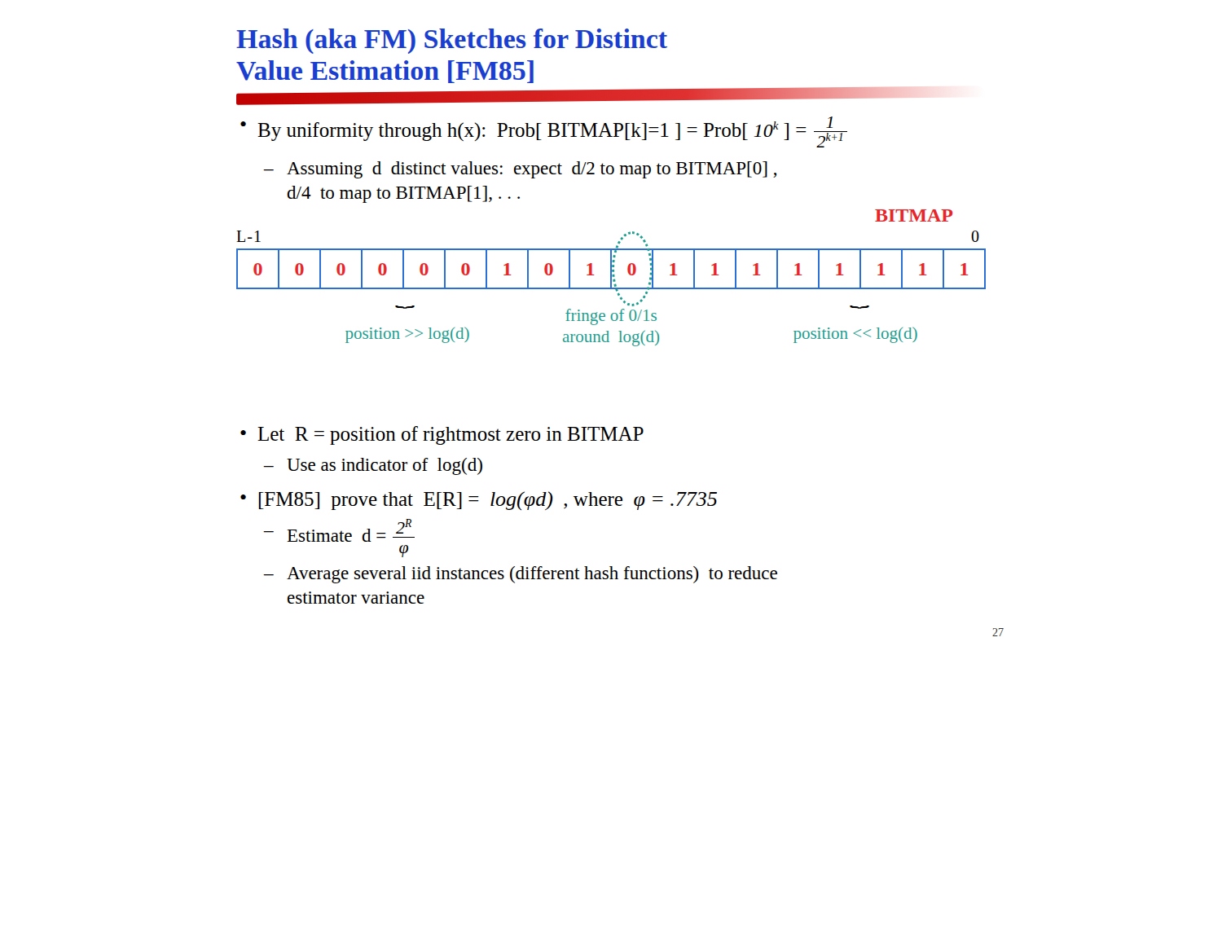Hash (aka FM) Sketches for Distinct
Value Estimation [FM85]
By uniformity through h(x): Prob[ BITMAP[k]=1 ] = Prob[ 10k ] = 12k+1
Assuming d distinct values: expect d/2 to map to BITMAP[0] ,
d/4 to map to BITMAP[1], . . .
BITMAP
L-1
0
| 0 | 0 | 0 | 0 | 0 | 0 | 1 | 0 | 1 | 0 | 1 | 1 | 1 | 1 | 1 | 1 | 1 | 1 |
⏟
⏟
position >> log(d)
fringe of 0/1s
around log(d)
position << log(d)
Let R = position of rightmost zero in BITMAP
Use as indicator of log(d)
[FM85] prove that E[R] = log(φd) , where φ = .7735
Estimate d = 2R φ
Average several iid instances (different hash functions) to reduce
estimator variance
27